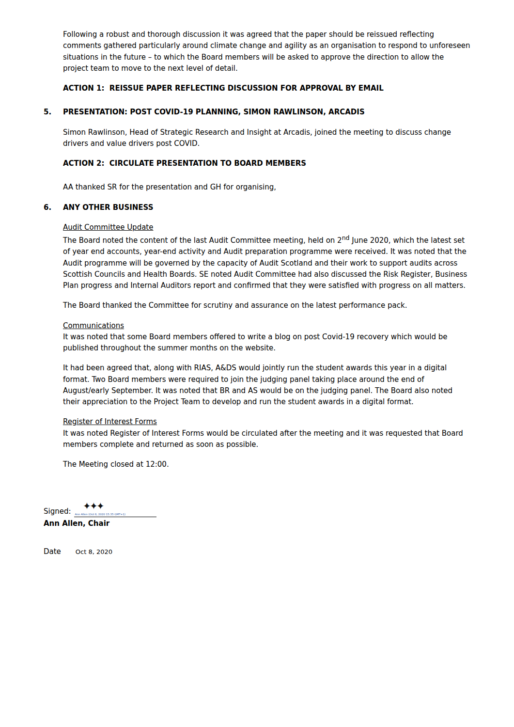Following a robust and thorough discussion it was agreed that the paper should be reissued reflecting comments gathered particularly around climate change and agility as an organisation to respond to unforeseen situations in the future – to which the Board members will be asked to approve the direction to allow the project team to move to the next level of detail.
ACTION 1: REISSUE PAPER REFLECTING DISCUSSION FOR APPROVAL BY EMAIL
5.
Presentation: Post Covid-19 Planning, Simon Rawlinson, Arcadis
Simon Rawlinson, Head of Strategic Research and Insight at Arcadis, joined the meeting to discuss change drivers and value drivers post COVID.
ACTION 2: CIRCULATE PRESENTATION TO BOARD MEMBERS
AA thanked SR for the presentation and GH for organising,
6.
Any Other Business
Audit Committee Update
The Board noted the content of the last Audit Committee meeting, held on 2nd June 2020, which the latest set of year end accounts, year-end activity and Audit preparation programme were received. It was noted that the Audit programme will be governed by the capacity of Audit Scotland and their work to support audits across Scottish Councils and Health Boards. SE noted Audit Committee had also discussed the Risk Register, Business Plan progress and Internal Auditors report and confirmed that they were satisfied with progress on all matters.
The Board thanked the Committee for scrutiny and assurance on the latest performance pack.
Communications
It was noted that some Board members offered to write a blog on post Covid-19 recovery which would be published throughout the summer months on the website.
It had been agreed that, along with RIAS, A&DS would jointly run the student awards this year in a digital format. Two Board members were required to join the judging panel taking place around the end of August/early September. It was noted that BR and AS would be on the judging panel. The Board also noted their appreciation to the Project Team to develop and run the student awards in a digital format.
Register of Interest Forms
It was noted Register of Interest Forms would be circulated after the meeting and it was requested that Board members complete and returned as soon as possible.
The Meeting closed at 12:00.
Signed: ✦✦✦ Ann Allen (Oct 8, 2020 15:35 GMT+1)
Ann Allen, Chair
Date Oct 8, 2020